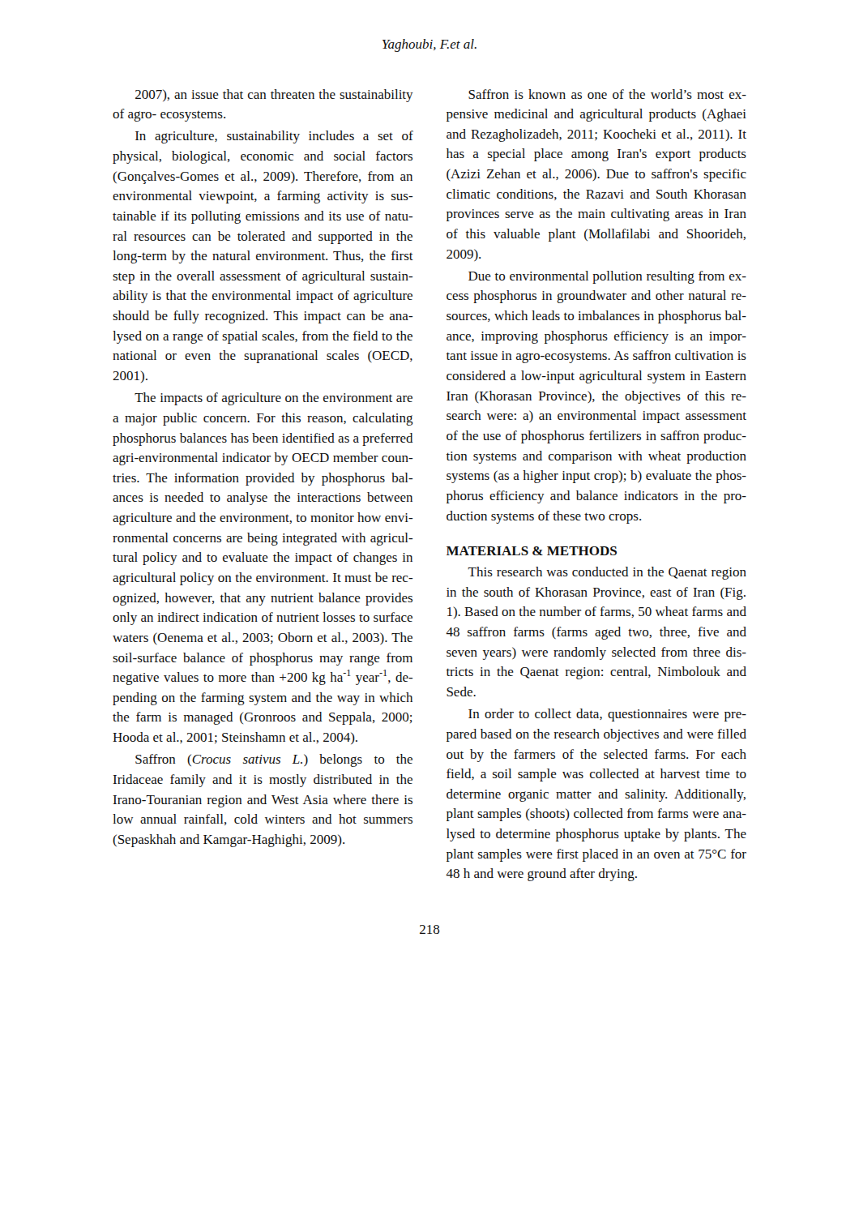Yaghoubi, F.et al.
2007), an issue that can threaten the sustainability of agro- ecosystems.
In agriculture, sustainability includes a set of physical, biological, economic and social factors (Gonçalves-Gomes et al., 2009). Therefore, from an environmental viewpoint, a farming activity is sustainable if its polluting emissions and its use of natural resources can be tolerated and supported in the long-term by the natural environment. Thus, the first step in the overall assessment of agricultural sustainability is that the environmental impact of agriculture should be fully recognized. This impact can be analysed on a range of spatial scales, from the field to the national or even the supranational scales (OECD, 2001).
The impacts of agriculture on the environment are a major public concern. For this reason, calculating phosphorus balances has been identified as a preferred agri-environmental indicator by OECD member countries. The information provided by phosphorus balances is needed to analyse the interactions between agriculture and the environment, to monitor how environmental concerns are being integrated with agricultural policy and to evaluate the impact of changes in agricultural policy on the environment. It must be recognized, however, that any nutrient balance provides only an indirect indication of nutrient losses to surface waters (Oenema et al., 2003; Oborn et al., 2003). The soil-surface balance of phosphorus may range from negative values to more than +200 kg ha-1 year-1, depending on the farming system and the way in which the farm is managed (Gronroos and Seppala, 2000; Hooda et al., 2001; Steinshamn et al., 2004).
Saffron (Crocus sativus L.) belongs to the Iridaceae family and it is mostly distributed in the Irano-Touranian region and West Asia where there is low annual rainfall, cold winters and hot summers (Sepaskhah and Kamgar-Haghighi, 2009).
Saffron is known as one of the world’s most expensive medicinal and agricultural products (Aghaei and Rezagholizadeh, 2011; Koocheki et al., 2011). It has a special place among Iran's export products (Azizi Zehan et al., 2006). Due to saffron's specific climatic conditions, the Razavi and South Khorasan provinces serve as the main cultivating areas in Iran of this valuable plant (Mollafilabi and Shoorideh, 2009).
Due to environmental pollution resulting from excess phosphorus in groundwater and other natural resources, which leads to imbalances in phosphorus balance, improving phosphorus efficiency is an important issue in agro-ecosystems. As saffron cultivation is considered a low-input agricultural system in Eastern Iran (Khorasan Province), the objectives of this research were: a) an environmental impact assessment of the use of phosphorus fertilizers in saffron production systems and comparison with wheat production systems (as a higher input crop); b) evaluate the phosphorus efficiency and balance indicators in the production systems of these two crops.
Materials & Methods
This research was conducted in the Qaenat region in the south of Khorasan Province, east of Iran (Fig. 1). Based on the number of farms, 50 wheat farms and 48 saffron farms (farms aged two, three, five and seven years) were randomly selected from three districts in the Qaenat region: central, Nimbolouk and Sede.
In order to collect data, questionnaires were prepared based on the research objectives and were filled out by the farmers of the selected farms. For each field, a soil sample was collected at harvest time to determine organic matter and salinity. Additionally, plant samples (shoots) collected from farms were analysed to determine phosphorus uptake by plants. The plant samples were first placed in an oven at 75°C for 48 h and were ground after drying.
218